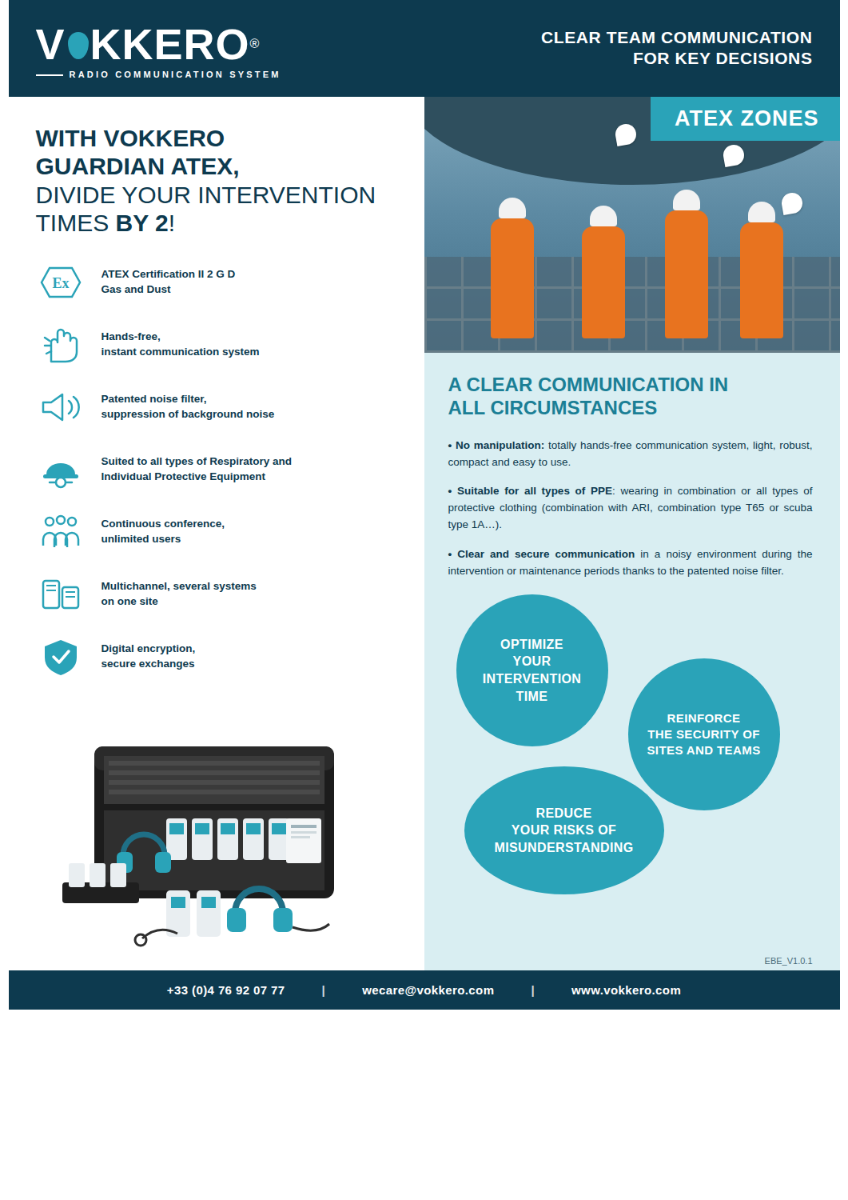V KKERO®
RADIO COMMUNICATION SYSTEM
CLEAR TEAM COMMUNICATION
FOR KEY DECISIONS
WITH VOKKERO
GUARDIAN ATEX,
DIVIDE YOUR INTERVENTION
TIMES BY 2!
Ex ATEX Certification II 2 G D
Gas and Dust
Hands-free,
instant communication system
Patented noise filter,
suppression of background noise
Suited to all types of Respiratory and
Individual Protective Equipment
Continuous conference,
unlimited users
Multichannel, several systems
on one site
Digital encryption,
secure exchanges
ATEX ZONES
A CLEAR COMMUNICATION IN
ALL CIRCUMSTANCES
• No manipulation: totally hands-free communication system, light, robust, compact and easy to use.
• Suitable for all types of PPE: wearing in combination or all types of protective clothing (combination with ARI, combination type T65 or scuba type 1A…).
• Clear and secure communication in a noisy environment during the intervention or maintenance periods thanks to the patented noise filter.
OPTIMIZE
YOUR
INTERVENTION
TIME
REINFORCE
THE SECURITY OF
SITES AND TEAMS
REDUCE
YOUR RISKS OF
MISUNDERSTANDING
EBE_V1.0.1
+33 (0)4 76 92 07 77 | wecare@vokkero.com | www.vokkero.com